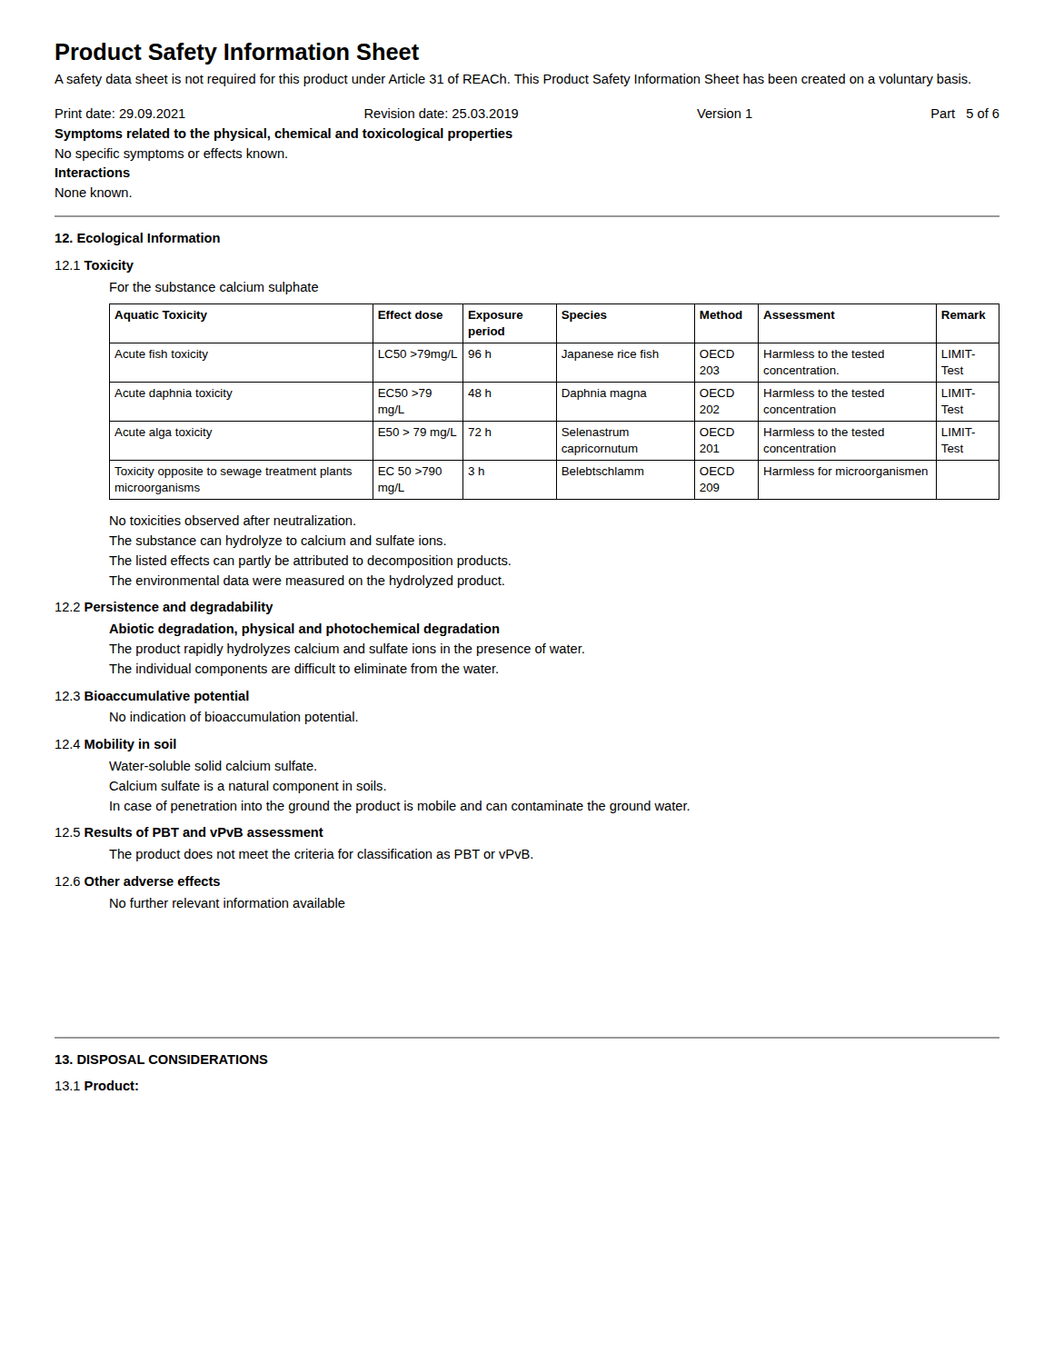Product Safety Information Sheet
A safety data sheet is not required for this product under Article 31 of REACh. This Product Safety Information Sheet has been created on a voluntary basis.
Print date: 29.09.2021 Revision date: 25.03.2019 Version 1 Part 5 of 6
Symptoms related to the physical, chemical and toxicological properties
No specific symptoms or effects known.
Interactions
None known.
12. Ecological Information
12.1 Toxicity
For the substance calcium sulphate
| Aquatic Toxicity | Effect dose | Exposure period | Species | Method | Assessment | Remark |
| --- | --- | --- | --- | --- | --- | --- |
| Acute fish toxicity | LC50 >79mg/L | 96 h | Japanese rice fish | OECD 203 | Harmless to the tested concentration. | LIMIT-Test |
| Acute daphnia toxicity | EC50 >79 mg/L | 48 h | Daphnia magna | OECD 202 | Harmless to the tested concentration | LIMIT-Test |
| Acute alga toxicity | E50 > 79 mg/L | 72 h | Selenastrum capricornutum | OECD 201 | Harmless to the tested concentration | LIMIT-Test |
| Toxicity opposite to sewage treatment plants microorganisms | EC 50 >790 mg/L | 3 h | Belebtschlamm | OECD 209 | Harmless for microorganismen | |
No toxicities observed after neutralization.
The substance can hydrolyze to calcium and sulfate ions.
The listed effects can partly be attributed to decomposition products.
The environmental data were measured on the hydrolyzed product.
12.2 Persistence and degradability
Abiotic degradation, physical and photochemical degradation
The product rapidly hydrolyzes calcium and sulfate ions in the presence of water.
The individual components are difficult to eliminate from the water.
12.3 Bioaccumulative potential
No indication of bioaccumulation potential.
12.4 Mobility in soil
Water-soluble solid calcium sulfate.
Calcium sulfate is a natural component in soils.
In case of penetration into the ground the product is mobile and can contaminate the ground water.
12.5 Results of PBT and vPvB assessment
The product does not meet the criteria for classification as PBT or vPvB.
12.6 Other adverse effects
No further relevant information available
13. DISPOSAL CONSIDERATIONS
13.1 Product: